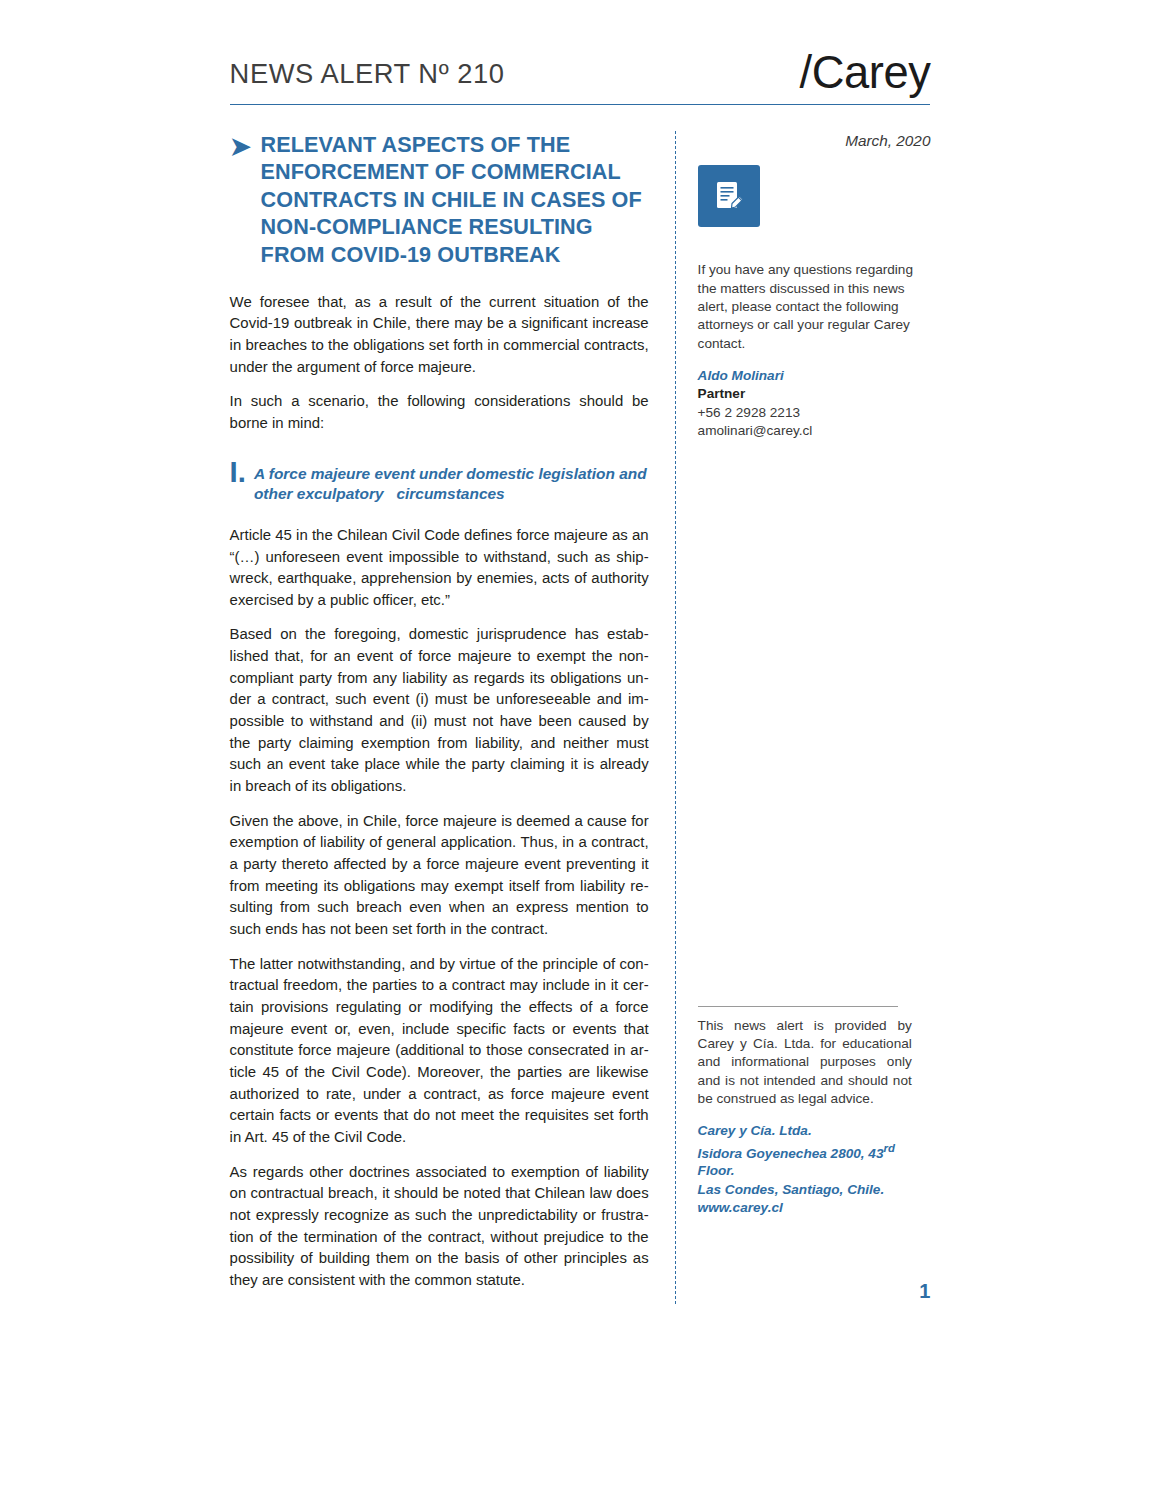NEWS ALERT Nº 210
/Carey
➤
Relevant aspects of the enforcement of commercial contracts in Chile in cases of non-compliance resulting from Covid-19 outbreak
We foresee that, as a result of the current situation of the Covid-19 outbreak in Chile, there may be a significant increase in breaches to the obligations set forth in commercial contracts, under the argument of force majeure.
In such a scenario, the following considerations should be borne in mind:
I. A force majeure event under domestic legislation and other exculpatory circumstances
Article 45 in the Chilean Civil Code defines force majeure as an “(…) unforeseen event impossible to withstand, such as shipwreck, earthquake, apprehension by enemies, acts of authority exercised by a public officer, etc.”
Based on the foregoing, domestic jurisprudence has established that, for an event of force majeure to exempt the non-compliant party from any liability as regards its obligations under a contract, such event (i) must be unforeseeable and impossible to withstand and (ii) must not have been caused by the party claiming exemption from liability, and neither must such an event take place while the party claiming it is already in breach of its obligations.
Given the above, in Chile, force majeure is deemed a cause for exemption of liability of general application. Thus, in a contract, a party thereto affected by a force majeure event preventing it from meeting its obligations may exempt itself from liability resulting from such breach even when an express mention to such ends has not been set forth in the contract.
The latter notwithstanding, and by virtue of the principle of contractual freedom, the parties to a contract may include in it certain provisions regulating or modifying the effects of a force majeure event or, even, include specific facts or events that constitute force majeure (additional to those consecrated in article 45 of the Civil Code). Moreover, the parties are likewise authorized to rate, under a contract, as force majeure event certain facts or events that do not meet the requisites set forth in Art. 45 of the Civil Code.
As regards other doctrines associated to exemption of liability on contractual breach, it should be noted that Chilean law does not expressly recognize as such the unpredictability or frustration of the termination of the contract, without prejudice to the possibility of building them on the basis of other principles as they are consistent with the common statute.
March, 2020
If you have any questions regarding the matters discussed in this news alert, please contact the following attorneys or call your regular Carey contact.
Aldo Molinari
Partner
+56 2 2928 2213
amolinari@carey.cl
This news alert is provided by Carey y Cía. Ltda. for educational and informational purposes only and is not intended and should not be construed as legal advice.
Carey y Cía. Ltda.
Isidora Goyenechea 2800, 43rd Floor.
Las Condes, Santiago, Chile.
www.carey.cl
1